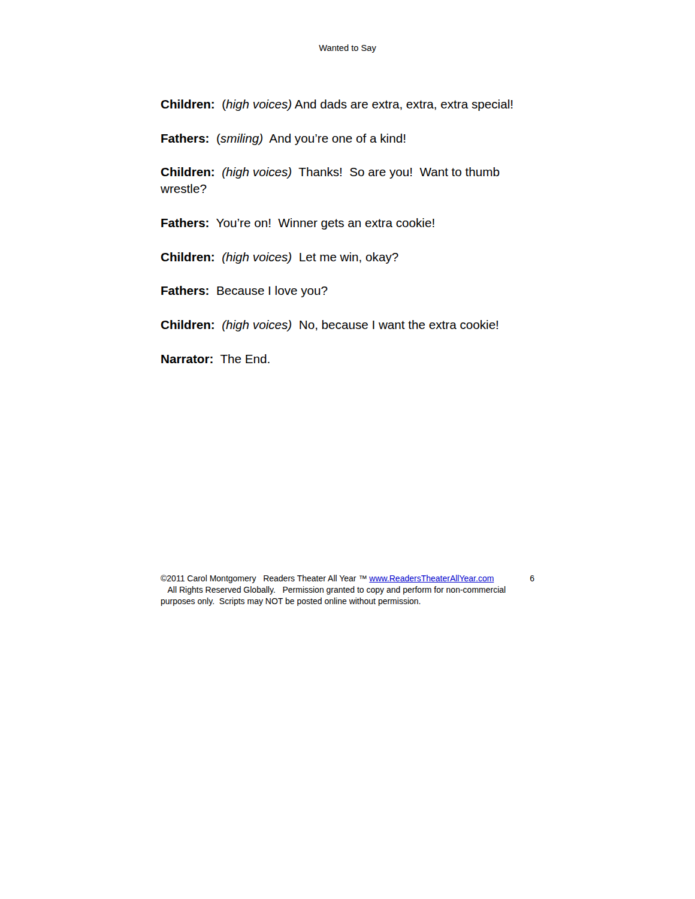Wanted to Say
Children: (high voices) And dads are extra, extra, extra special!
Fathers: (smiling) And you’re one of a kind!
Children: (high voices) Thanks! So are you! Want to thumb wrestle?
Fathers: You’re on! Winner gets an extra cookie!
Children: (high voices) Let me win, okay?
Fathers: Because I love you?
Children: (high voices) No, because I want the extra cookie!
Narrator: The End.
©2011 Carol Montgomery Readers Theater All Year ™ www.ReadersTheaterAllYear.com
6
All Rights Reserved Globally. Permission granted to copy and perform for non-commercial
purposes only. Scripts may NOT be posted online without permission.